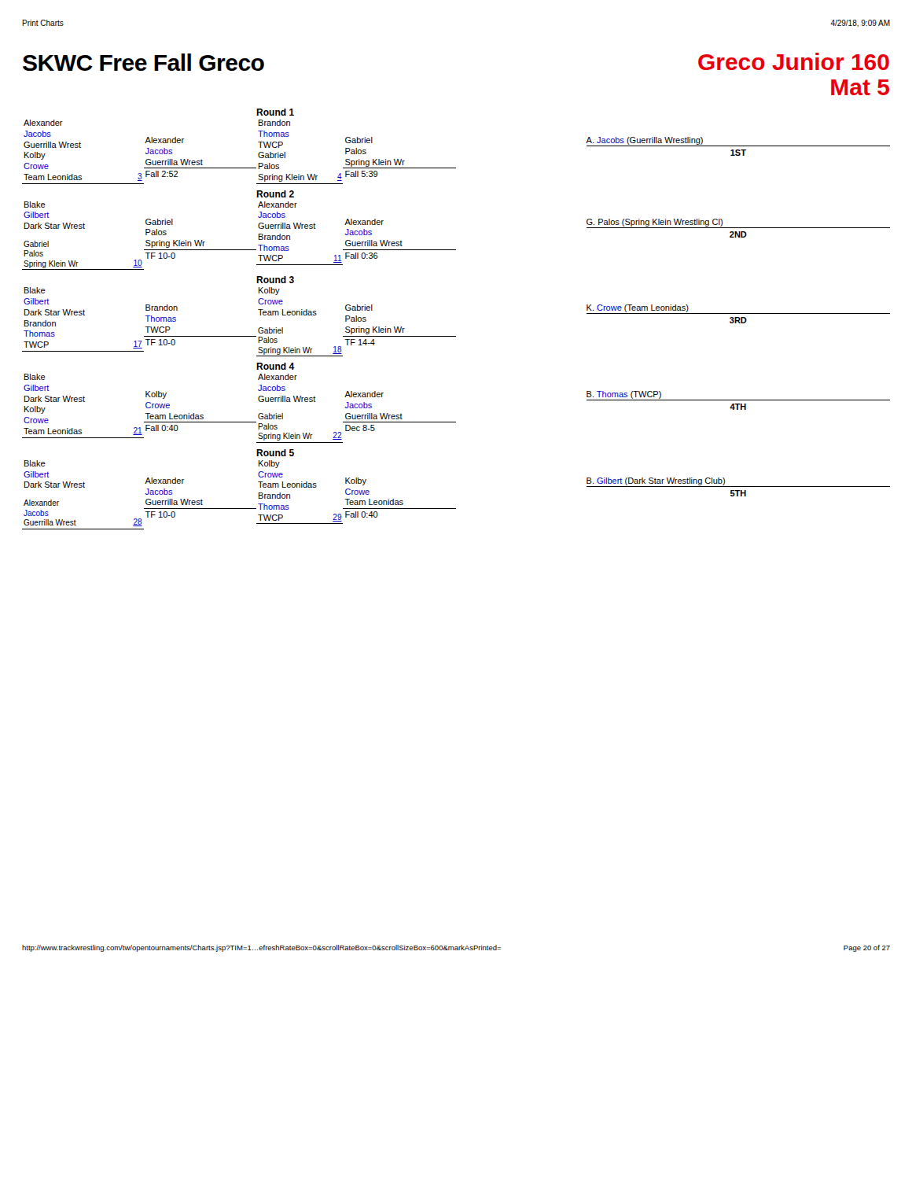Print Charts
4/29/18, 9:09 AM
SKWC Free Fall Greco
Greco Junior 160
Mat 5
| | | Round 1 | | | |
| Alexander Jacobs Guerrilla Wrest Kolby Crowe Team Leonidas 3 | Alexander Jacobs Guerrilla Wrest Fall 2:52 | Brandon Thomas TWCP Gabriel Palos Spring Klein Wr 4 | Gabriel Palos Spring Klein Wr Fall 5:39 | | A. Jacobs (Guerrilla Wrestling) 1ST |
| | | Round 2 | | | |
| Blake Gilbert Dark Star Wrest Gabriel Palos Spring Klein Wr 10 | Gabriel Palos Spring Klein Wr TF 10-0 | Alexander Jacobs Guerrilla Wrest Brandon Thomas TWCP 11 | Alexander Jacobs Guerrilla Wrest Fall 0:36 | | G. Palos (Spring Klein Wrestling Cl) 2ND |
| | | Round 3 | | | |
| Blake Gilbert Dark Star Wrest Brandon Thomas TWCP 17 | Brandon Thomas TWCP TF 10-0 | Kolby Crowe Team Leonidas Gabriel Palos Spring Klein Wr 18 | Gabriel Palos Spring Klein Wr TF 14-4 | | K. Crowe (Team Leonidas) 3RD |
| | | Round 4 | | | |
| Blake Gilbert Dark Star Wrest Kolby Crowe Team Leonidas 21 | Kolby Crowe Team Leonidas Fall 0:40 | Alexander Jacobs Guerrilla Wrest Gabriel Palos Spring Klein Wr 22 | Alexander Jacobs Guerrilla Wrest Dec 8-5 | | B. Thomas (TWCP) 4TH |
| | | Round 5 | | | |
| Blake Gilbert Dark Star Wrest Alexander Jacobs Guerrilla Wrest 28 | Alexander Jacobs Guerrilla Wrest TF 10-0 | Kolby Crowe Team Leonidas Brandon Thomas TWCP 29 | Kolby Crowe Team Leonidas Fall 0:40 | | B. Gilbert (Dark Star Wrestling Club) 5TH |
http://www.trackwrestling.com/tw/opentournaments/Charts.jsp?TIM=1…efreshRateBox=0&scrollRateBox=0&scrollSizeBox=600&markAsPrinted=
Page 20 of 27